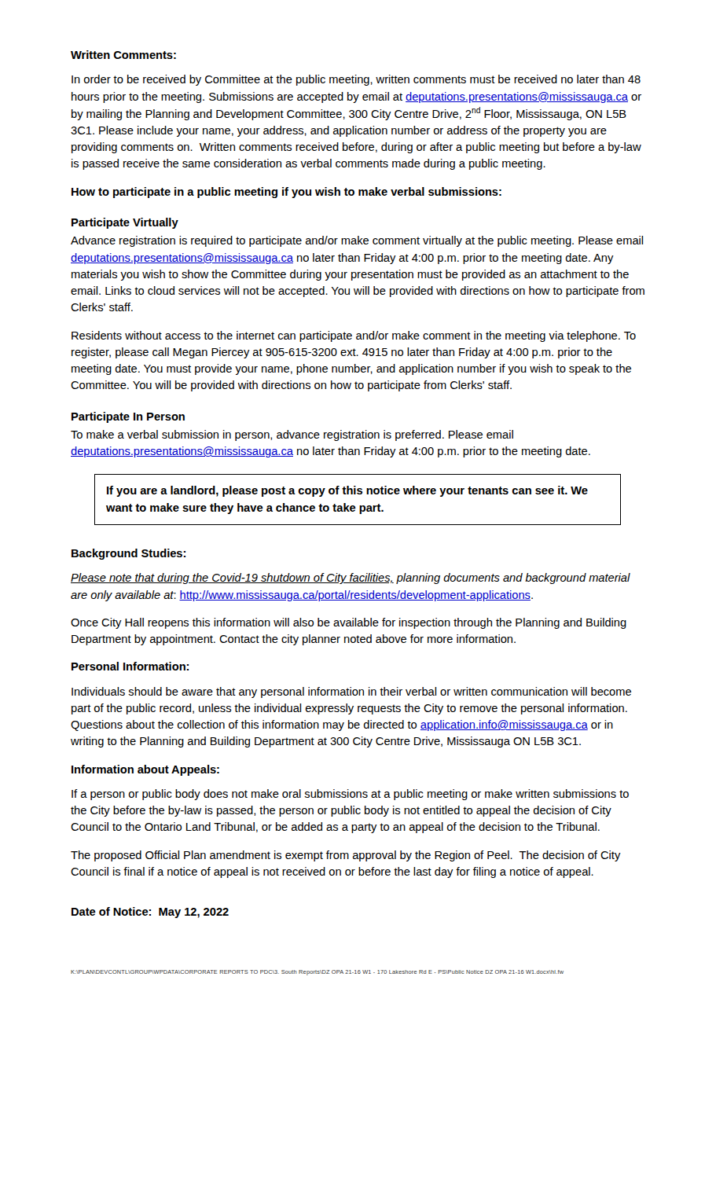Written Comments:
In order to be received by Committee at the public meeting, written comments must be received no later than 48 hours prior to the meeting. Submissions are accepted by email at deputations.presentations@mississauga.ca or by mailing the Planning and Development Committee, 300 City Centre Drive, 2nd Floor, Mississauga, ON L5B 3C1. Please include your name, your address, and application number or address of the property you are providing comments on. Written comments received before, during or after a public meeting but before a by-law is passed receive the same consideration as verbal comments made during a public meeting.
How to participate in a public meeting if you wish to make verbal submissions:
Participate Virtually
Advance registration is required to participate and/or make comment virtually at the public meeting. Please email deputations.presentations@mississauga.ca no later than Friday at 4:00 p.m. prior to the meeting date. Any materials you wish to show the Committee during your presentation must be provided as an attachment to the email. Links to cloud services will not be accepted. You will be provided with directions on how to participate from Clerks' staff.
Residents without access to the internet can participate and/or make comment in the meeting via telephone. To register, please call Megan Piercey at 905-615-3200 ext. 4915 no later than Friday at 4:00 p.m. prior to the meeting date. You must provide your name, phone number, and application number if you wish to speak to the Committee. You will be provided with directions on how to participate from Clerks' staff.
Participate In Person
To make a verbal submission in person, advance registration is preferred. Please email deputations.presentations@mississauga.ca no later than Friday at 4:00 p.m. prior to the meeting date.
If you are a landlord, please post a copy of this notice where your tenants can see it. We want to make sure they have a chance to take part.
Background Studies:
Please note that during the Covid-19 shutdown of City facilities, planning documents and background material are only available at: http://www.mississauga.ca/portal/residents/development-applications.
Once City Hall reopens this information will also be available for inspection through the Planning and Building Department by appointment. Contact the city planner noted above for more information.
Personal Information:
Individuals should be aware that any personal information in their verbal or written communication will become part of the public record, unless the individual expressly requests the City to remove the personal information. Questions about the collection of this information may be directed to application.info@mississauga.ca or in writing to the Planning and Building Department at 300 City Centre Drive, Mississauga ON L5B 3C1.
Information about Appeals:
If a person or public body does not make oral submissions at a public meeting or make written submissions to the City before the by-law is passed, the person or public body is not entitled to appeal the decision of City Council to the Ontario Land Tribunal, or be added as a party to an appeal of the decision to the Tribunal.
The proposed Official Plan amendment is exempt from approval by the Region of Peel. The decision of City Council is final if a notice of appeal is not received on or before the last day for filing a notice of appeal.
Date of Notice: May 12, 2022
K:\PLAN\DEVCONTL\GROUP\WPDATA\CORPORATE REPORTS TO PDC\3. South Reports\DZ OPA 21-16 W1 - 170 Lakeshore Rd E - PS\Public Notice DZ OPA 21-16 W1.docx\hl.fw